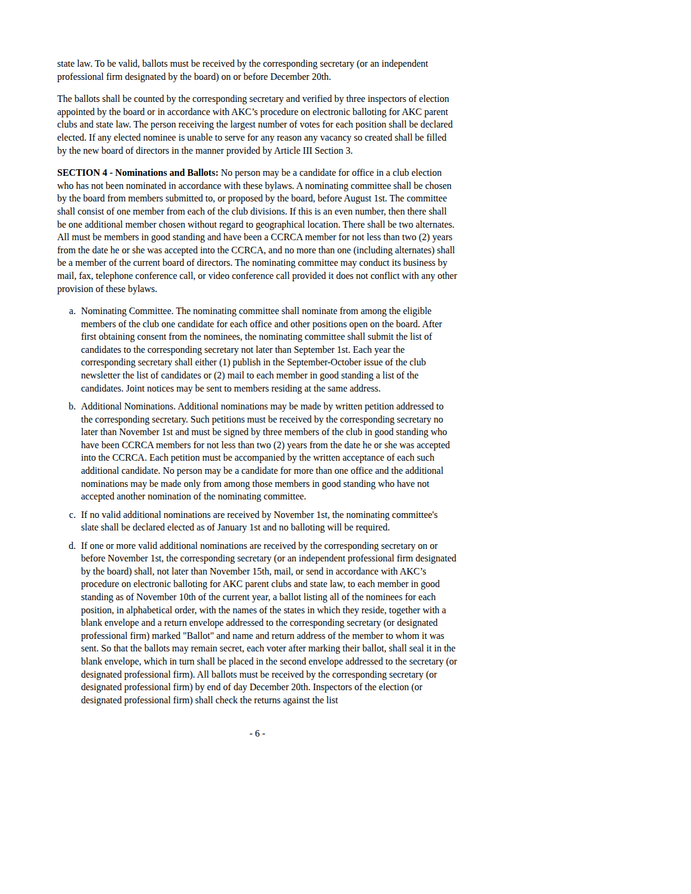state law. To be valid, ballots must be received by the corresponding secretary (or an independent professional firm designated by the board) on or before December 20th.
The ballots shall be counted by the corresponding secretary and verified by three inspectors of election appointed by the board or in accordance with AKC’s procedure on electronic balloting for AKC parent clubs and state law. The person receiving the largest number of votes for each position shall be declared elected. If any elected nominee is unable to serve for any reason any vacancy so created shall be filled by the new board of directors in the manner provided by Article III Section 3.
SECTION 4 - Nominations and Ballots: No person may be a candidate for office in a club election who has not been nominated in accordance with these bylaws. A nominating committee shall be chosen by the board from members submitted to, or proposed by the board, before August 1st. The committee shall consist of one member from each of the club divisions. If this is an even number, then there shall be one additional member chosen without regard to geographical location. There shall be two alternates. All must be members in good standing and have been a CCRCA member for not less than two (2) years from the date he or she was accepted into the CCRCA, and no more than one (including alternates) shall be a member of the current board of directors. The nominating committee may conduct its business by mail, fax, telephone conference call, or video conference call provided it does not conflict with any other provision of these bylaws.
Nominating Committee. The nominating committee shall nominate from among the eligible members of the club one candidate for each office and other positions open on the board. After first obtaining consent from the nominees, the nominating committee shall submit the list of candidates to the corresponding secretary not later than September 1st. Each year the corresponding secretary shall either (1) publish in the September-October issue of the club newsletter the list of candidates or (2) mail to each member in good standing a list of the candidates. Joint notices may be sent to members residing at the same address.
Additional Nominations. Additional nominations may be made by written petition addressed to the corresponding secretary. Such petitions must be received by the corresponding secretary no later than November 1st and must be signed by three members of the club in good standing who have been CCRCA members for not less than two (2) years from the date he or she was accepted into the CCRCA. Each petition must be accompanied by the written acceptance of each such additional candidate. No person may be a candidate for more than one office and the additional nominations may be made only from among those members in good standing who have not accepted another nomination of the nominating committee.
If no valid additional nominations are received by November 1st, the nominating committee's slate shall be declared elected as of January 1st and no balloting will be required.
If one or more valid additional nominations are received by the corresponding secretary on or before November 1st, the corresponding secretary (or an independent professional firm designated by the board) shall, not later than November 15th, mail, or send in accordance with AKC’s procedure on electronic balloting for AKC parent clubs and state law, to each member in good standing as of November 10th of the current year, a ballot listing all of the nominees for each position, in alphabetical order, with the names of the states in which they reside, together with a blank envelope and a return envelope addressed to the corresponding secretary (or designated professional firm) marked "Ballot" and name and return address of the member to whom it was sent. So that the ballots may remain secret, each voter after marking their ballot, shall seal it in the blank envelope, which in turn shall be placed in the second envelope addressed to the secretary (or designated professional firm). All ballots must be received by the corresponding secretary (or designated professional firm) by end of day December 20th. Inspectors of the election (or designated professional firm) shall check the returns against the list
- 6 -